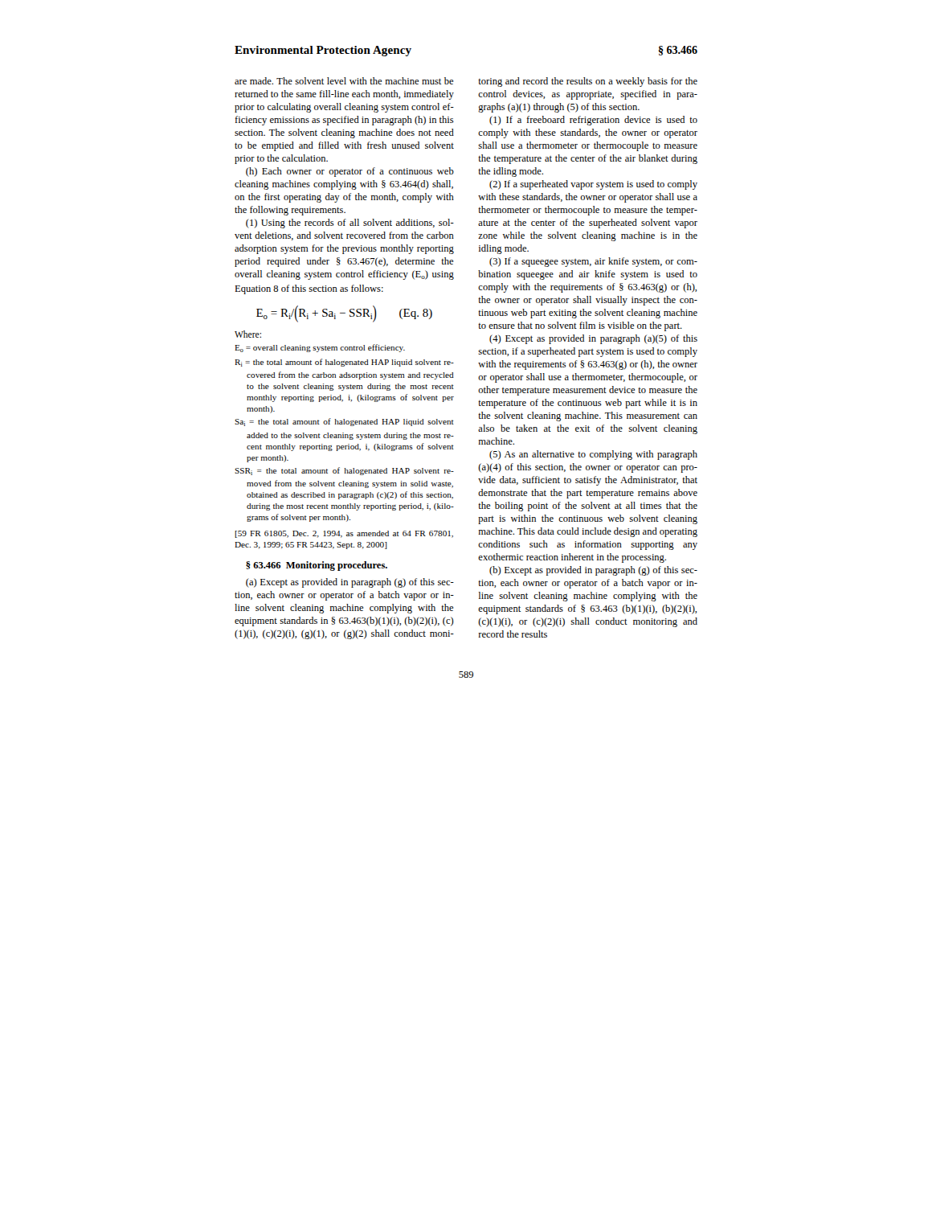Environmental Protection Agency
§ 63.466
are made. The solvent level with the machine must be returned to the same fill-line each month, immediately prior to calculating overall cleaning system control efficiency emissions as specified in paragraph (h) in this section. The solvent cleaning machine does not need to be emptied and filled with fresh unused solvent prior to the calculation.
(h) Each owner or operator of a continuous web cleaning machines complying with § 63.464(d) shall, on the first operating day of the month, comply with the following requirements.
(1) Using the records of all solvent additions, solvent deletions, and solvent recovered from the carbon adsorption system for the previous monthly reporting period required under § 63.467(e), determine the overall cleaning system control efficiency (Eo) using Equation 8 of this section as follows:
Eo = Ri/(Ri + Sai − SSRi) (Eq. 8)
Where:
Eo = overall cleaning system control efficiency.
Ri = the total amount of halogenated HAP liquid solvent recovered from the carbon adsorption system and recycled to the solvent cleaning system during the most recent monthly reporting period, i, (kilograms of solvent per month).
Sai = the total amount of halogenated HAP liquid solvent added to the solvent cleaning system during the most recent monthly reporting period, i, (kilograms of solvent per month).
SSRi = the total amount of halogenated HAP solvent removed from the solvent cleaning system in solid waste, obtained as described in paragraph (c)(2) of this section, during the most recent monthly reporting period, i, (kilograms of solvent per month).
[59 FR 61805, Dec. 2, 1994, as amended at 64 FR 67801, Dec. 3, 1999; 65 FR 54423, Sept. 8, 2000]
§ 63.466 Monitoring procedures.
(a) Except as provided in paragraph (g) of this section, each owner or operator of a batch vapor or in-line solvent cleaning machine complying with the equipment standards in § 63.463(b)(1)(i), (b)(2)(i), (c)(1)(i), (c)(2)(i), (g)(1), or (g)(2) shall conduct monitoring and record the results on a weekly basis for the control devices, as appropriate, specified in paragraphs (a)(1) through (5) of this section.
(1) If a freeboard refrigeration device is used to comply with these standards, the owner or operator shall use a thermometer or thermocouple to measure the temperature at the center of the air blanket during the idling mode.
(2) If a superheated vapor system is used to comply with these standards, the owner or operator shall use a thermometer or thermocouple to measure the temperature at the center of the superheated solvent vapor zone while the solvent cleaning machine is in the idling mode.
(3) If a squeegee system, air knife system, or combination squeegee and air knife system is used to comply with the requirements of § 63.463(g) or (h), the owner or operator shall visually inspect the continuous web part exiting the solvent cleaning machine to ensure that no solvent film is visible on the part.
(4) Except as provided in paragraph (a)(5) of this section, if a superheated part system is used to comply with the requirements of § 63.463(g) or (h), the owner or operator shall use a thermometer, thermocouple, or other temperature measurement device to measure the temperature of the continuous web part while it is in the solvent cleaning machine. This measurement can also be taken at the exit of the solvent cleaning machine.
(5) As an alternative to complying with paragraph (a)(4) of this section, the owner or operator can provide data, sufficient to satisfy the Administrator, that demonstrate that the part temperature remains above the boiling point of the solvent at all times that the part is within the continuous web solvent cleaning machine. This data could include design and operating conditions such as information supporting any exothermic reaction inherent in the processing.
(b) Except as provided in paragraph (g) of this section, each owner or operator of a batch vapor or in-line solvent cleaning machine complying with the equipment standards of § 63.463 (b)(1)(i), (b)(2)(i), (c)(1)(i), or (c)(2)(i) shall conduct monitoring and record the results
589